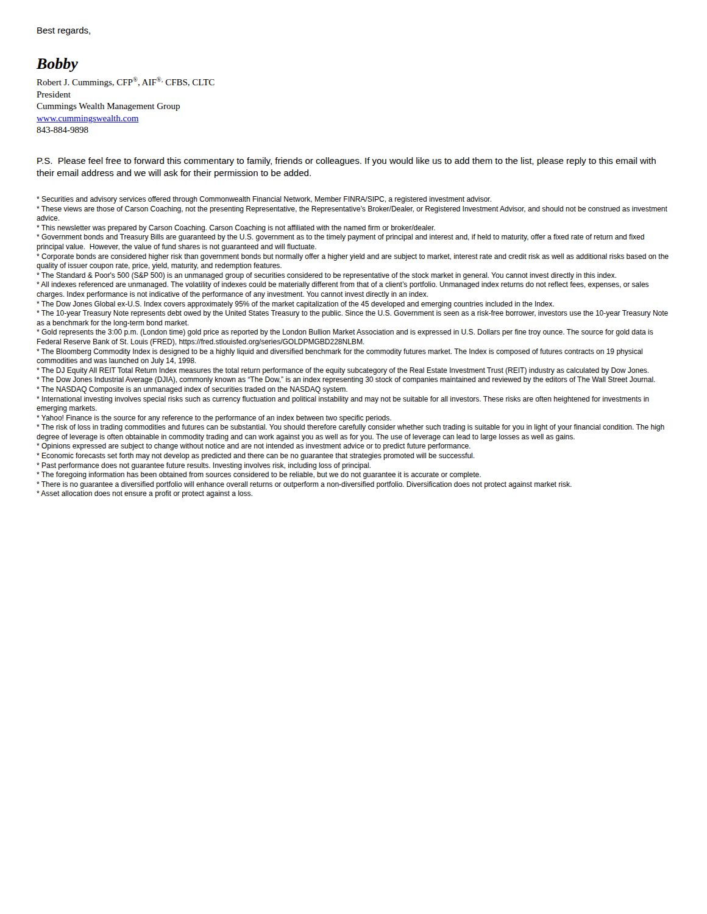Best regards,
Bobby
Robert J. Cummings, CFP®, AIF®, CFBS, CLTC
President
Cummings Wealth Management Group
www.cummingswealth.com
843-884-9898
P.S. Please feel free to forward this commentary to family, friends or colleagues. If you would like us to add them to the list, please reply to this email with their email address and we will ask for their permission to be added.
* Securities and advisory services offered through Commonwealth Financial Network, Member FINRA/SIPC, a registered investment advisor.
* These views are those of Carson Coaching, not the presenting Representative, the Representative’s Broker/Dealer, or Registered Investment Advisor, and should not be construed as investment advice.
* This newsletter was prepared by Carson Coaching. Carson Coaching is not affiliated with the named firm or broker/dealer.
* Government bonds and Treasury Bills are guaranteed by the U.S. government as to the timely payment of principal and interest and, if held to maturity, offer a fixed rate of return and fixed principal value. However, the value of fund shares is not guaranteed and will fluctuate.
* Corporate bonds are considered higher risk than government bonds but normally offer a higher yield and are subject to market, interest rate and credit risk as well as additional risks based on the quality of issuer coupon rate, price, yield, maturity, and redemption features.
* The Standard & Poor's 500 (S&P 500) is an unmanaged group of securities considered to be representative of the stock market in general. You cannot invest directly in this index.
* All indexes referenced are unmanaged. The volatility of indexes could be materially different from that of a client’s portfolio. Unmanaged index returns do not reflect fees, expenses, or sales charges. Index performance is not indicative of the performance of any investment. You cannot invest directly in an index.
* The Dow Jones Global ex-U.S. Index covers approximately 95% of the market capitalization of the 45 developed and emerging countries included in the Index.
* The 10-year Treasury Note represents debt owed by the United States Treasury to the public. Since the U.S. Government is seen as a risk-free borrower, investors use the 10-year Treasury Note as a benchmark for the long-term bond market.
* Gold represents the 3:00 p.m. (London time) gold price as reported by the London Bullion Market Association and is expressed in U.S. Dollars per fine troy ounce. The source for gold data is Federal Reserve Bank of St. Louis (FRED), https://fred.stlouisfed.org/series/GOLDPMGBD228NLBM.
* The Bloomberg Commodity Index is designed to be a highly liquid and diversified benchmark for the commodity futures market. The Index is composed of futures contracts on 19 physical commodities and was launched on July 14, 1998.
* The DJ Equity All REIT Total Return Index measures the total return performance of the equity subcategory of the Real Estate Investment Trust (REIT) industry as calculated by Dow Jones.
* The Dow Jones Industrial Average (DJIA), commonly known as “The Dow,” is an index representing 30 stock of companies maintained and reviewed by the editors of The Wall Street Journal.
* The NASDAQ Composite is an unmanaged index of securities traded on the NASDAQ system.
* International investing involves special risks such as currency fluctuation and political instability and may not be suitable for all investors. These risks are often heightened for investments in emerging markets.
* Yahoo! Finance is the source for any reference to the performance of an index between two specific periods.
* The risk of loss in trading commodities and futures can be substantial. You should therefore carefully consider whether such trading is suitable for you in light of your financial condition. The high degree of leverage is often obtainable in commodity trading and can work against you as well as for you. The use of leverage can lead to large losses as well as gains.
* Opinions expressed are subject to change without notice and are not intended as investment advice or to predict future performance.
* Economic forecasts set forth may not develop as predicted and there can be no guarantee that strategies promoted will be successful.
* Past performance does not guarantee future results. Investing involves risk, including loss of principal.
* The foregoing information has been obtained from sources considered to be reliable, but we do not guarantee it is accurate or complete.
* There is no guarantee a diversified portfolio will enhance overall returns or outperform a non-diversified portfolio. Diversification does not protect against market risk.
* Asset allocation does not ensure a profit or protect against a loss.